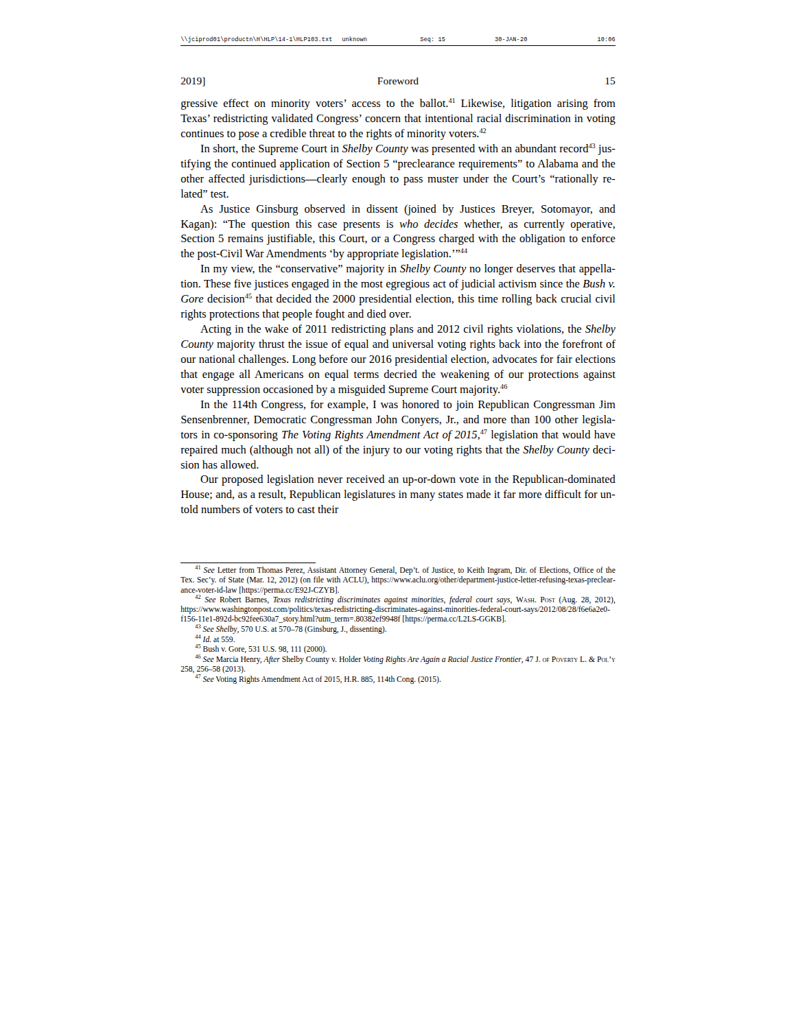\\jciprod01\productn\H\HLP\14-1\HLP103.txt unknown Seq: 1530-JAN-2010:06
2019] Foreword 15
gressive effect on minority voters’ access to the ballot.41 Likewise, litigation arising from Texas’ redistricting validated Congress’ concern that intentional racial discrimination in voting continues to pose a credible threat to the rights of minority voters.42
In short, the Supreme Court in Shelby County was presented with an abundant record43 justifying the continued application of Section 5 “preclearance requirements” to Alabama and the other affected jurisdictions—clearly enough to pass muster under the Court’s “rationally related” test.
As Justice Ginsburg observed in dissent (joined by Justices Breyer, Sotomayor, and Kagan): “The question this case presents is who decides whether, as currently operative, Section 5 remains justifiable, this Court, or a Congress charged with the obligation to enforce the post-Civil War Amendments ‘by appropriate legislation.’”44
In my view, the “conservative” majority in Shelby County no longer deserves that appellation. These five justices engaged in the most egregious act of judicial activism since the Bush v. Gore decision45 that decided the 2000 presidential election, this time rolling back crucial civil rights protections that people fought and died over.
Acting in the wake of 2011 redistricting plans and 2012 civil rights violations, the Shelby County majority thrust the issue of equal and universal voting rights back into the forefront of our national challenges. Long before our 2016 presidential election, advocates for fair elections that engage all Americans on equal terms decried the weakening of our protections against voter suppression occasioned by a misguided Supreme Court majority.46
In the 114th Congress, for example, I was honored to join Republican Congressman Jim Sensenbrenner, Democratic Congressman John Conyers, Jr., and more than 100 other legislators in co-sponsoring The Voting Rights Amendment Act of 2015,47 legislation that would have repaired much (although not all) of the injury to our voting rights that the Shelby County decision has allowed.
Our proposed legislation never received an up-or-down vote in the Republican-dominated House; and, as a result, Republican legislatures in many states made it far more difficult for untold numbers of voters to cast their
41 See Letter from Thomas Perez, Assistant Attorney General, Dep’t. of Justice, to Keith Ingram, Dir. of Elections, Office of the Tex. Sec’y. of State (Mar. 12, 2012) (on file with ACLU), https://www.aclu.org/other/department-justice-letter-refusing-texas-preclearance-voter-id-law [https://perma.cc/E92J-CZYB].
42 See Robert Barnes, Texas redistricting discriminates against minorities, federal court says, Wash. Post (Aug. 28, 2012), https://www.washingtonpost.com/politics/texas-redistricting-discriminates-against-minorities-federal-court-says/2012/08/28/f6e6a2e0-f156-11e1-892d-bc92fee630a7_story.html?utm_term=.80382ef9948f [https://perma.cc/L2LS-GGKB].
43 See Shelby, 570 U.S. at 570–78 (Ginsburg, J., dissenting).
44 Id. at 559.
45 Bush v. Gore, 531 U.S. 98, 111 (2000).
46 See Marcia Henry, After Shelby County v. Holder Voting Rights Are Again a Racial Justice Frontier, 47 J. of Poverty L. & Pol’y 258, 256–58 (2013).
47 See Voting Rights Amendment Act of 2015, H.R. 885, 114th Cong. (2015).